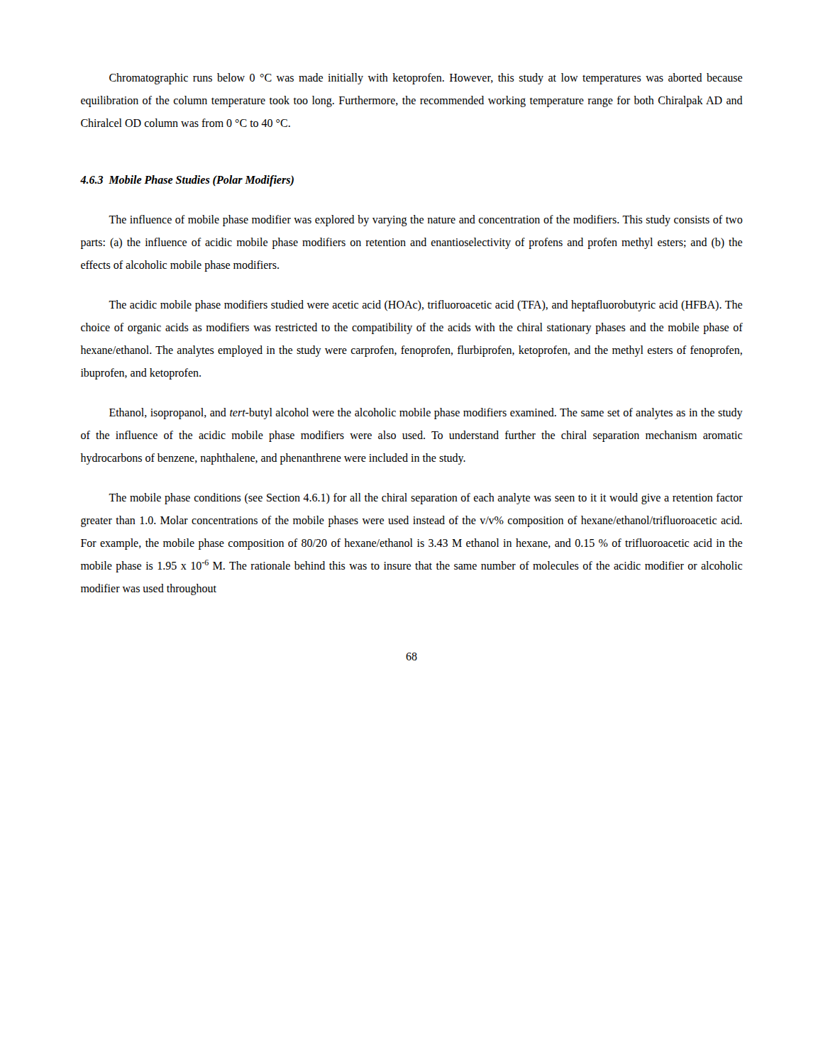Chromatographic runs below 0 °C was made initially with ketoprofen. However, this study at low temperatures was aborted because equilibration of the column temperature took too long. Furthermore, the recommended working temperature range for both Chiralpak AD and Chiralcel OD column was from 0 °C to 40 °C.
4.6.3 Mobile Phase Studies (Polar Modifiers)
The influence of mobile phase modifier was explored by varying the nature and concentration of the modifiers. This study consists of two parts: (a) the influence of acidic mobile phase modifiers on retention and enantioselectivity of profens and profen methyl esters; and (b) the effects of alcoholic mobile phase modifiers.
The acidic mobile phase modifiers studied were acetic acid (HOAc), trifluoroacetic acid (TFA), and heptafluorobutyric acid (HFBA). The choice of organic acids as modifiers was restricted to the compatibility of the acids with the chiral stationary phases and the mobile phase of hexane/ethanol. The analytes employed in the study were carprofen, fenoprofen, flurbiprofen, ketoprofen, and the methyl esters of fenoprofen, ibuprofen, and ketoprofen.
Ethanol, isopropanol, and tert-butyl alcohol were the alcoholic mobile phase modifiers examined. The same set of analytes as in the study of the influence of the acidic mobile phase modifiers were also used. To understand further the chiral separation mechanism aromatic hydrocarbons of benzene, naphthalene, and phenanthrene were included in the study.
The mobile phase conditions (see Section 4.6.1) for all the chiral separation of each analyte was seen to it it would give a retention factor greater than 1.0. Molar concentrations of the mobile phases were used instead of the v/v% composition of hexane/ethanol/trifluoroacetic acid. For example, the mobile phase composition of 80/20 of hexane/ethanol is 3.43 M ethanol in hexane, and 0.15 % of trifluoroacetic acid in the mobile phase is 1.95 x 10-6 M. The rationale behind this was to insure that the same number of molecules of the acidic modifier or alcoholic modifier was used throughout
68